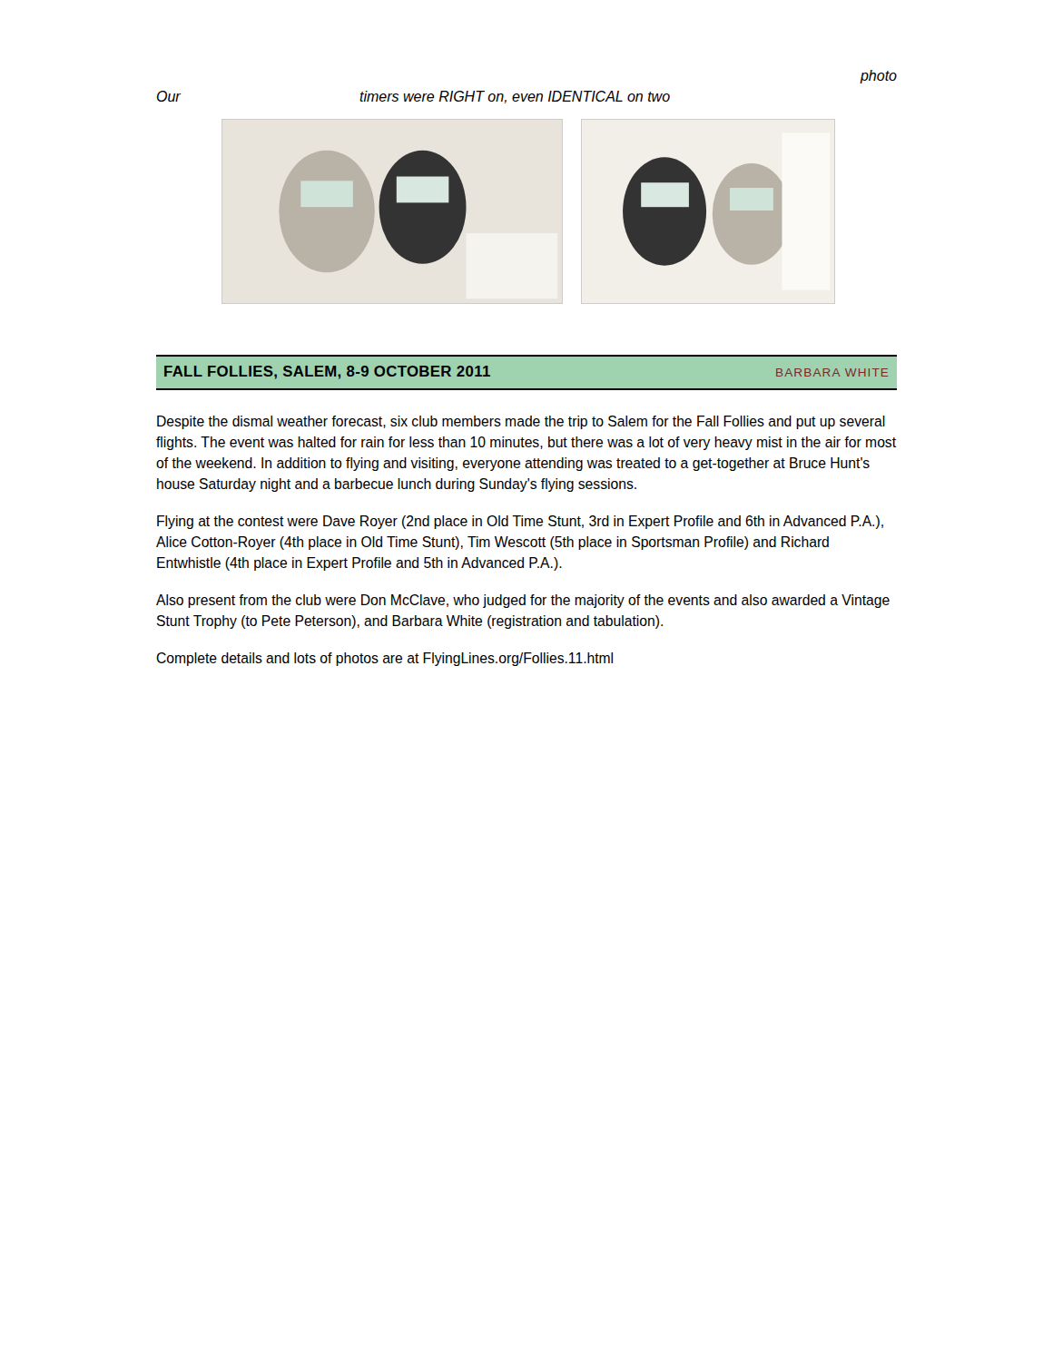photo Ourtimers were RIGHT on, even IDENTICAL on two
FALL FOLLIES, SALEM, 8-9 OCTOBER 2011
BARBARA WHITE
Despite the dismal weather forecast, six club members made the trip to Salem for the Fall Follies and put up several flights. The event was halted for rain for less than 10 minutes, but there was a lot of very heavy mist in the air for most of the weekend. In addition to flying and visiting, everyone attending was treated to a get-together at Bruce Hunt's house Saturday night and a barbecue lunch during Sunday's flying sessions.
Flying at the contest were Dave Royer (2nd place in Old Time Stunt, 3rd in Expert Profile and 6th in Advanced P.A.), Alice Cotton-Royer (4th place in Old Time Stunt), Tim Wescott (5th place in Sportsman Profile) and Richard Entwhistle (4th place in Expert Profile and 5th in Advanced P.A.).
Also present from the club were Don McClave, who judged for the majority of the events and also awarded a Vintage Stunt Trophy (to Pete Peterson), and Barbara White (registration and tabulation).
Complete details and lots of photos are at FlyingLines.org/Follies.11.html